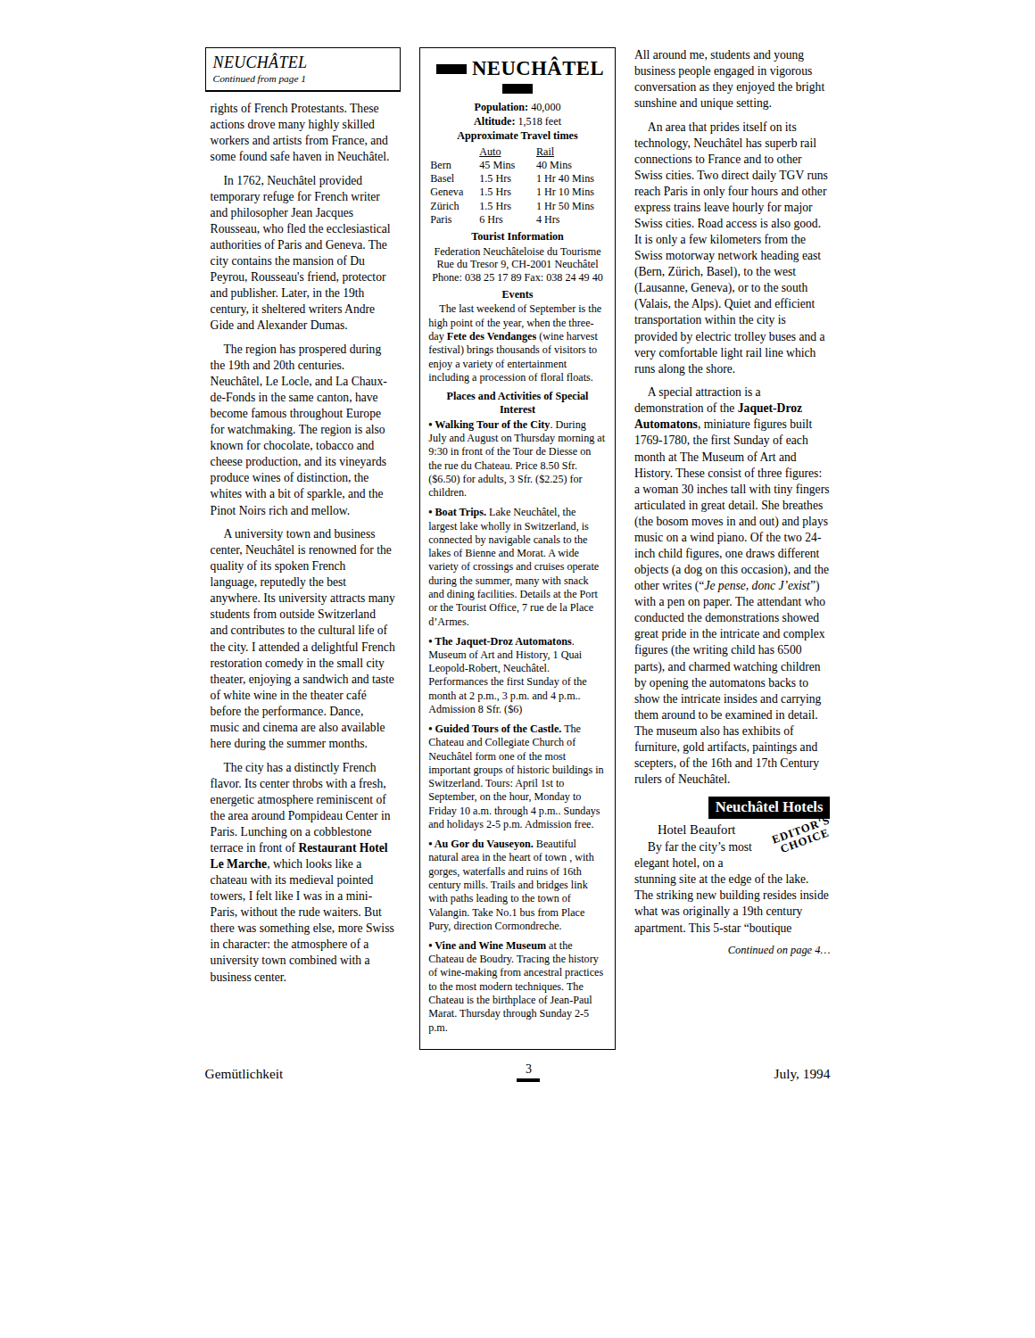NEUCHÂTEL
Continued from page 1
rights of French Protestants. These actions drove many highly skilled workers and artists from France, and some found safe haven in Neuchâtel.
In 1762, Neuchâtel provided temporary refuge for French writer and philosopher Jean Jacques Rousseau, who fled the ecclesiastical authorities of Paris and Geneva. The city contains the mansion of Du Peyrou, Rousseau's friend, protector and publisher. Later, in the 19th century, it sheltered writers Andre Gide and Alexander Dumas.
The region has prospered during the 19th and 20th centuries. Neuchâtel, Le Locle, and La Chaux-de-Fonds in the same canton, have become famous throughout Europe for watchmaking. The region is also known for chocolate, tobacco and cheese production, and its vineyards produce wines of distinction, the whites with a bit of sparkle, and the Pinot Noirs rich and mellow.
A university town and business center, Neuchâtel is renowned for the quality of its spoken French language, reputedly the best anywhere. Its university attracts many students from outside Switzerland and contributes to the cultural life of the city. I attended a delightful French restoration comedy in the small city theater, enjoying a sandwich and taste of white wine in the theater café before the performance. Dance, music and cinema are also available here during the summer months.
The city has a distinctly French flavor. Its center throbs with a fresh, energetic atmosphere reminiscent of the area around Pompideau Center in Paris. Lunching on a cobblestone terrace in front of Restaurant Hotel Le Marche, which looks like a chateau with its medieval pointed towers, I felt like I was in a mini-Paris, without the rude waiters. But there was something else, more Swiss in character: the atmosphere of a university town combined with a business center.
NEUCHÂTEL
Population: 40,000
Altitude: 1,518 feet
Approximate Travel times
| | Auto | Rail |
| --- | --- | --- |
| Bern | 45 Mins | 40 Mins |
| Basel | 1.5 Hrs | 1 Hr 40 Mins |
| Geneva | 1.5 Hrs | 1 Hr 10 Mins |
| Zürich | 1.5 Hrs | 1 Hr 50 Mins |
| Paris | 6 Hrs | 4 Hrs |
Tourist Information
Federation Neuchâteloise du Tourisme
Rue du Tresor 9, CH-2001 Neuchâtel
Phone: 038 25 17 89 Fax: 038 24 49 40
Events
The last weekend of September is the high point of the year, when the three-day Fete des Vendanges (wine harvest festival) brings thousands of visitors to enjoy a variety of entertainment including a procession of floral floats.
Places and Activities of Special Interest
• Walking Tour of the City. During July and August on Thursday morning at 9:30 in front of the Tour de Diesse on the rue du Chateau. Price 8.50 Sfr. ($6.50) for adults, 3 Sfr. ($2.25) for children.
• Boat Trips. Lake Neuchâtel, the largest lake wholly in Switzerland, is connected by navigable canals to the lakes of Bienne and Morat. A wide variety of crossings and cruises operate during the summer, many with snack and dining facilities. Details at the Port or the Tourist Office, 7 rue de la Place d’Armes.
• The Jaquet-Droz Automatons. Museum of Art and History, 1 Quai Leopold-Robert, Neuchâtel. Performances the first Sunday of the month at 2 p.m., 3 p.m. and 4 p.m.. Admission 8 Sfr. ($6)
• Guided Tours of the Castle. The Chateau and Collegiate Church of Neuchâtel form one of the most important groups of historic buildings in Switzerland. Tours: April 1st to September, on the hour, Monday to Friday 10 a.m. through 4 p.m.. Sundays and holidays 2-5 p.m. Admission free.
• Au Gor du Vauseyon. Beautiful natural area in the heart of town , with gorges, waterfalls and ruins of 16th century mills. Trails and bridges link with paths leading to the town of Valangin. Take No.1 bus from Place Pury, direction Cormondreche.
• Vine and Wine Museum at the Chateau de Boudry. Tracing the history of wine-making from ancestral practices to the most modern techniques. The Chateau is the birthplace of Jean-Paul Marat. Thursday through Sunday 2-5 p.m.
All around me, students and young business people engaged in vigorous conversation as they enjoyed the bright sunshine and unique setting.
An area that prides itself on its technology, Neuchâtel has superb rail connections to France and to other Swiss cities. Two direct daily TGV runs reach Paris in only four hours and other express trains leave hourly for major Swiss cities. Road access is also good. It is only a few kilometers from the Swiss motorway network heading east (Bern, Zürich, Basel), to the west (Lausanne, Geneva), or to the south (Valais, the Alps). Quiet and efficient transportation within the city is provided by electric trolley buses and a very comfortable light rail line which runs along the shore.
A special attraction is a demonstration of the Jaquet-Droz Automatons, miniature figures built 1769-1780, the first Sunday of each month at The Museum of Art and History. These consist of three figures: a woman 30 inches tall with tiny fingers articulated in great detail. She breathes (the bosom moves in and out) and plays music on a wind piano. Of the two 24-inch child figures, one draws different objects (a dog on this occasion), and the other writes (“Je pense, donc J’exist”) with a pen on paper. The attendant who conducted the demonstrations showed great pride in the intricate and complex figures (the writing child has 6500 parts), and charmed watching children by opening the automatons backs to show the intricate insides and carrying them around to be examined in detail. The museum also has exhibits of furniture, gold artifacts, paintings and scepters, of the 16th and 17th Century rulers of Neuchâtel.
Neuchâtel Hotels
EDITOR'S CHOICE
Hotel Beaufort
By far the city’s most elegant hotel, on a stunning site at the edge of the lake. The striking new building resides inside what was originally a 19th century apartment. This 5-star “boutique
Continued on page 4…
Gemütlichkeit
3
July, 1994